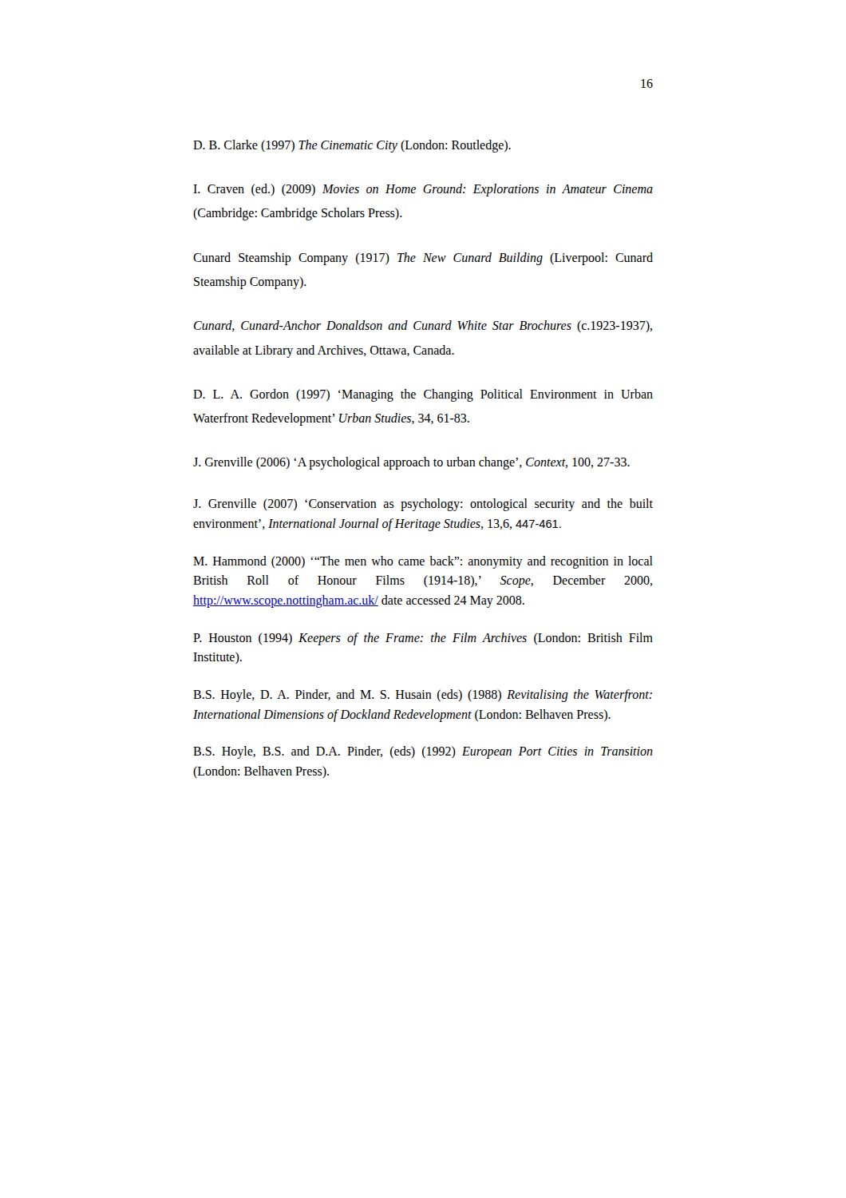16
D. B. Clarke (1997) The Cinematic City (London: Routledge).
I. Craven (ed.) (2009) Movies on Home Ground: Explorations in Amateur Cinema (Cambridge: Cambridge Scholars Press).
Cunard Steamship Company (1917) The New Cunard Building (Liverpool: Cunard Steamship Company).
Cunard, Cunard-Anchor Donaldson and Cunard White Star Brochures (c.1923-1937), available at Library and Archives, Ottawa, Canada.
D. L. A. Gordon (1997) ‘Managing the Changing Political Environment in Urban Waterfront Redevelopment’ Urban Studies, 34, 61-83.
J. Grenville (2006) ‘A psychological approach to urban change’, Context, 100, 27-33.
J. Grenville (2007) ‘Conservation as psychology: ontological security and the built environment’, International Journal of Heritage Studies, 13,6, 447-461.
M. Hammond (2000) ‘“The men who came back”: anonymity and recognition in local British Roll of Honour Films (1914-18),’ Scope, December 2000, http://www.scope.nottingham.ac.uk/ date accessed 24 May 2008.
P. Houston (1994) Keepers of the Frame: the Film Archives (London: British Film Institute).
B.S. Hoyle, D. A. Pinder, and M. S. Husain (eds) (1988) Revitalising the Waterfront: International Dimensions of Dockland Redevelopment (London: Belhaven Press).
B.S. Hoyle, B.S. and D.A. Pinder, (eds) (1992) European Port Cities in Transition (London: Belhaven Press).